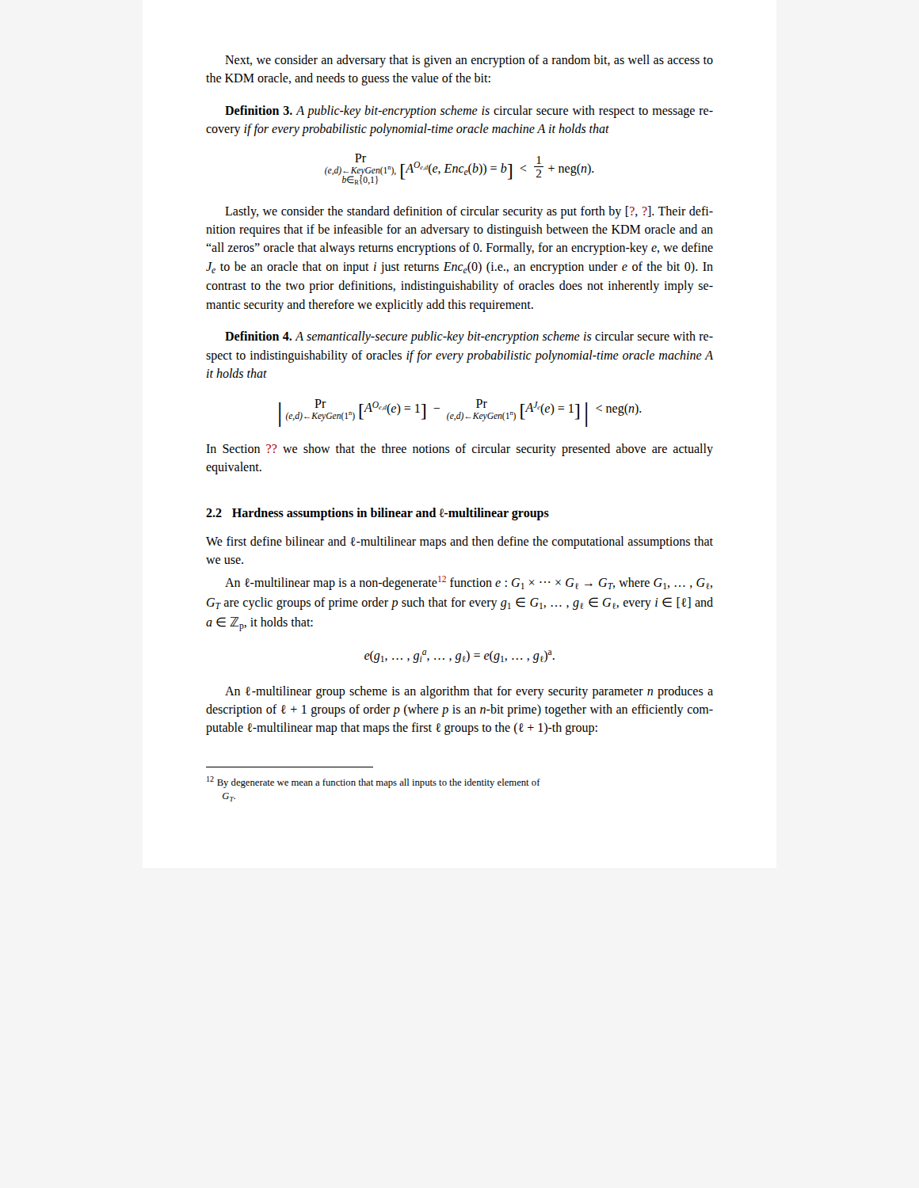Next, we consider an adversary that is given an encryption of a random bit, as well as access to the KDM oracle, and needs to guess the value of the bit:
Definition 3. A public-key bit-encryption scheme is circular secure with respect to message recovery if for every probabilistic polynomial-time oracle machine A it holds that
Pr (e,d)←KeyGen(1n), b∈R{0,1} [AOe,d(e, Ence(b)) = b] < 12 + neg(n).
Lastly, we consider the standard definition of circular security as put forth by [?, ?]. Their definition requires that if be infeasible for an adversary to distinguish between the KDM oracle and an “all zeros” oracle that always returns encryptions of 0. Formally, for an encryption-key e, we define Je to be an oracle that on input i just returns Ence(0) (i.e., an encryption under e of the bit 0). In contrast to the two prior definitions, indistinguishability of oracles does not inherently imply semantic security and therefore we explicitly add this requirement.
Definition 4. A semantically-secure public-key bit-encryption scheme is circular secure with respect to indistinguishability of oracles if for every probabilistic polynomial-time oracle machine A it holds that
| Pr (e,d)←KeyGen(1n) [AOe,d(e) = 1] − Pr (e,d)←KeyGen(1n) [AJe(e) = 1] | < neg(n).
In Section ?? we show that the three notions of circular security presented above are actually equivalent.
2.2 Hardness assumptions in bilinear and ℓ-multilinear groups
We first define bilinear and ℓ-multilinear maps and then define the computational assumptions that we use.
An ℓ-multilinear map is a non-degenerate12 function e : G 1 × ··· × Gℓ → GT, where G 1, … , Gℓ, GT are cyclic groups of prime order p such that for every g 1 ∈ G 1, … , gℓ ∈ Gℓ, every i ∈ [ℓ] and a ∈ ℤp, it holds that:
e(g 1, … , gia, … , gℓ) = e(g 1, … , gℓ)a.
An ℓ-multilinear group scheme is an algorithm that for every security parameter n produces a description of ℓ + 1 groups of order p (where p is an n-bit prime) together with an efficiently computable ℓ-multilinear map that maps the first ℓ groups to the (ℓ + 1)-th group:
12 By degenerate we mean a function that maps all inputs to the identity element of GT.